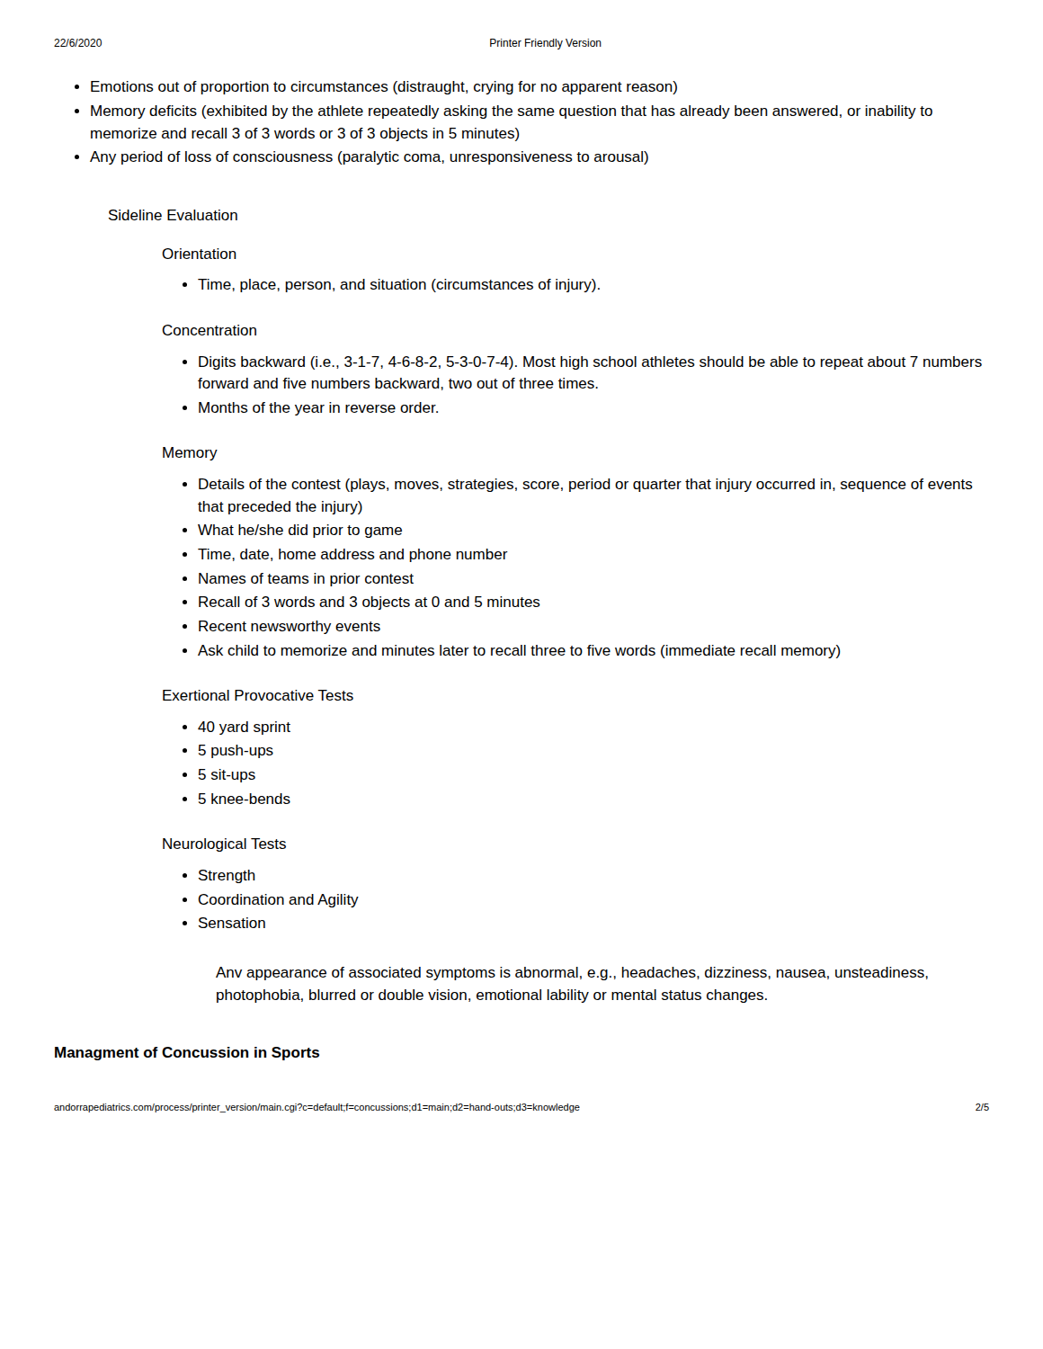22/6/2020 Printer Friendly Version
Emotions out of proportion to circumstances (distraught, crying for no apparent reason)
Memory deficits (exhibited by the athlete repeatedly asking the same question that has already been answered, or inability to memorize and recall 3 of 3 words or 3 of 3 objects in 5 minutes)
Any period of loss of consciousness (paralytic coma, unresponsiveness to arousal)
Sideline Evaluation
Orientation
Time, place, person, and situation (circumstances of injury).
Concentration
Digits backward (i.e., 3-1-7, 4-6-8-2, 5-3-0-7-4). Most high school athletes should be able to repeat about 7 numbers forward and five numbers backward, two out of three times.
Months of the year in reverse order.
Memory
Details of the contest (plays, moves, strategies, score, period or quarter that injury occurred in, sequence of events that preceded the injury)
What he/she did prior to game
Time, date, home address and phone number
Names of teams in prior contest
Recall of 3 words and 3 objects at 0 and 5 minutes
Recent newsworthy events
Ask child to memorize and minutes later to recall three to five words (immediate recall memory)
Exertional Provocative Tests
40 yard sprint
5 push-ups
5 sit-ups
5 knee-bends
Neurological Tests
Strength
Coordination and Agility
Sensation
Anv appearance of associated symptoms is abnormal, e.g., headaches, dizziness, nausea, unsteadiness, photophobia, blurred or double vision, emotional lability or mental status changes.
Managment of Concussion in Sports
andorrapediatrics.com/process/printer_version/main.cgi?c=default;f=concussions;d1=main;d2=hand-outs;d3=knowledge 2/5